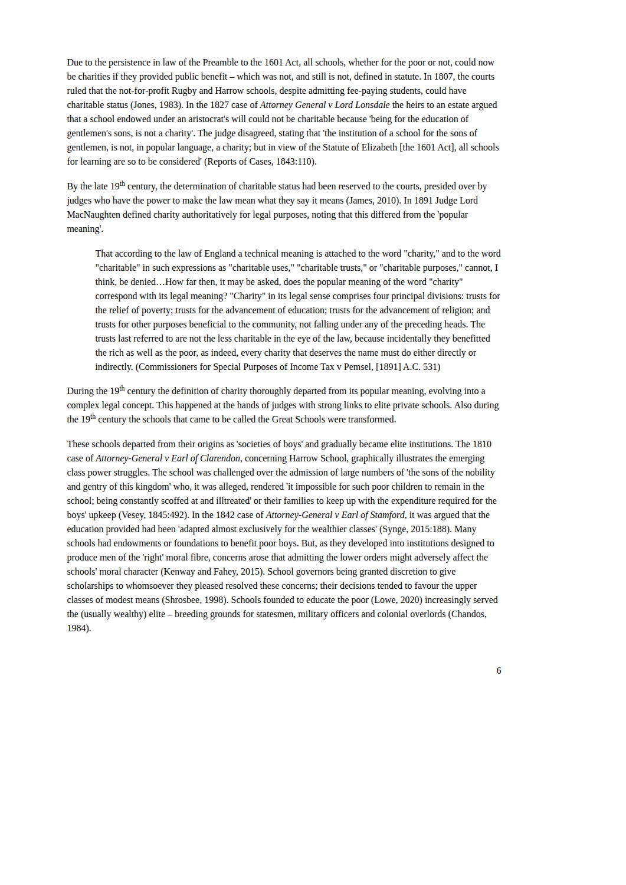Due to the persistence in law of the Preamble to the 1601 Act, all schools, whether for the poor or not, could now be charities if they provided public benefit – which was not, and still is not, defined in statute. In 1807, the courts ruled that the not-for-profit Rugby and Harrow schools, despite admitting fee-paying students, could have charitable status (Jones, 1983). In the 1827 case of Attorney General v Lord Lonsdale the heirs to an estate argued that a school endowed under an aristocrat's will could not be charitable because 'being for the education of gentlemen's sons, is not a charity'. The judge disagreed, stating that 'the institution of a school for the sons of gentlemen, is not, in popular language, a charity; but in view of the Statute of Elizabeth [the 1601 Act], all schools for learning are so to be considered' (Reports of Cases, 1843:110).
By the late 19th century, the determination of charitable status had been reserved to the courts, presided over by judges who have the power to make the law mean what they say it means (James, 2010). In 1891 Judge Lord MacNaughten defined charity authoritatively for legal purposes, noting that this differed from the 'popular meaning'.
That according to the law of England a technical meaning is attached to the word "charity," and to the word "charitable" in such expressions as "charitable uses," "charitable trusts," or "charitable purposes," cannot, I think, be denied…How far then, it may be asked, does the popular meaning of the word "charity" correspond with its legal meaning? "Charity" in its legal sense comprises four principal divisions: trusts for the relief of poverty; trusts for the advancement of education; trusts for the advancement of religion; and trusts for other purposes beneficial to the community, not falling under any of the preceding heads. The trusts last referred to are not the less charitable in the eye of the law, because incidentally they benefitted the rich as well as the poor, as indeed, every charity that deserves the name must do either directly or indirectly. (Commissioners for Special Purposes of Income Tax v Pemsel, [1891] A.C. 531)
During the 19th century the definition of charity thoroughly departed from its popular meaning, evolving into a complex legal concept. This happened at the hands of judges with strong links to elite private schools. Also during the 19th century the schools that came to be called the Great Schools were transformed.
These schools departed from their origins as 'societies of boys' and gradually became elite institutions. The 1810 case of Attorney-General v Earl of Clarendon, concerning Harrow School, graphically illustrates the emerging class power struggles. The school was challenged over the admission of large numbers of 'the sons of the nobility and gentry of this kingdom' who, it was alleged, rendered 'it impossible for such poor children to remain in the school; being constantly scoffed at and illtreated' or their families to keep up with the expenditure required for the boys' upkeep (Vesey, 1845:492). In the 1842 case of Attorney-General v Earl of Stamford, it was argued that the education provided had been 'adapted almost exclusively for the wealthier classes' (Synge, 2015:188). Many schools had endowments or foundations to benefit poor boys. But, as they developed into institutions designed to produce men of the 'right' moral fibre, concerns arose that admitting the lower orders might adversely affect the schools' moral character (Kenway and Fahey, 2015). School governors being granted discretion to give scholarships to whomsoever they pleased resolved these concerns; their decisions tended to favour the upper classes of modest means (Shrosbee, 1998). Schools founded to educate the poor (Lowe, 2020) increasingly served the (usually wealthy) elite – breeding grounds for statesmen, military officers and colonial overlords (Chandos, 1984).
6